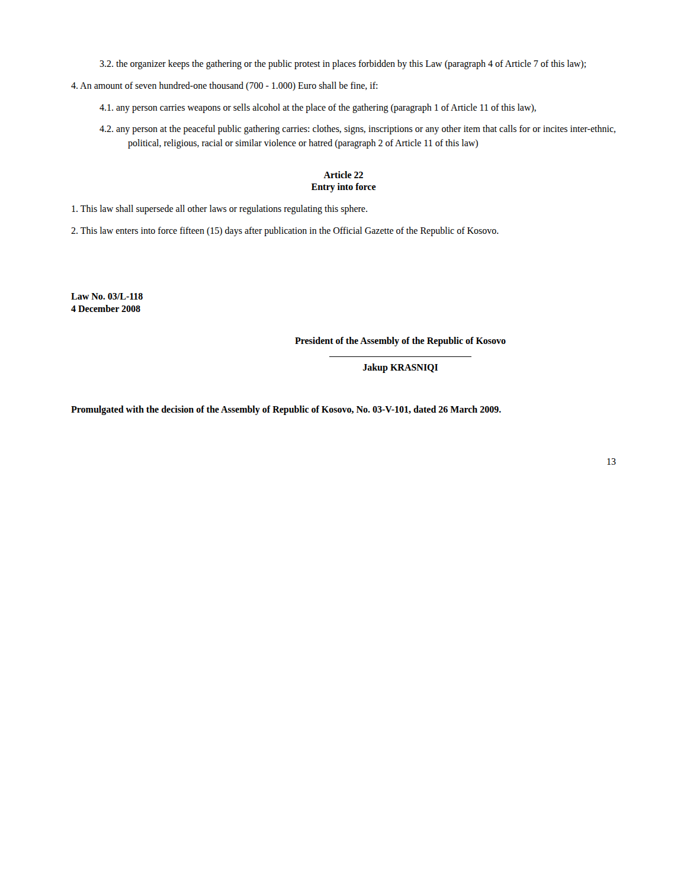3.2. the organizer keeps the gathering or the public protest in places forbidden by this Law (paragraph 4 of Article 7 of this law);
4. An amount of seven hundred-one thousand (700 - 1.000) Euro shall be fine, if:
4.1. any person carries weapons or sells alcohol at the place of the gathering (paragraph 1 of Article 11 of this law),
4.2. any person at the peaceful public gathering carries: clothes, signs, inscriptions or any other item that calls for or incites inter-ethnic, political, religious, racial or similar violence or hatred (paragraph 2 of Article 11 of this law)
Article 22
Entry into force
1. This law shall supersede all other laws or regulations regulating this sphere.
2. This law enters into force fifteen (15) days after publication in the Official Gazette of the Republic of Kosovo.
Law No. 03/L-118
4 December 2008
President of the Assembly of the Republic of Kosovo
Jakup KRASNIQI
Promulgated with the decision of the Assembly of Republic of Kosovo, No. 03-V-101, dated 26 March 2009.
13